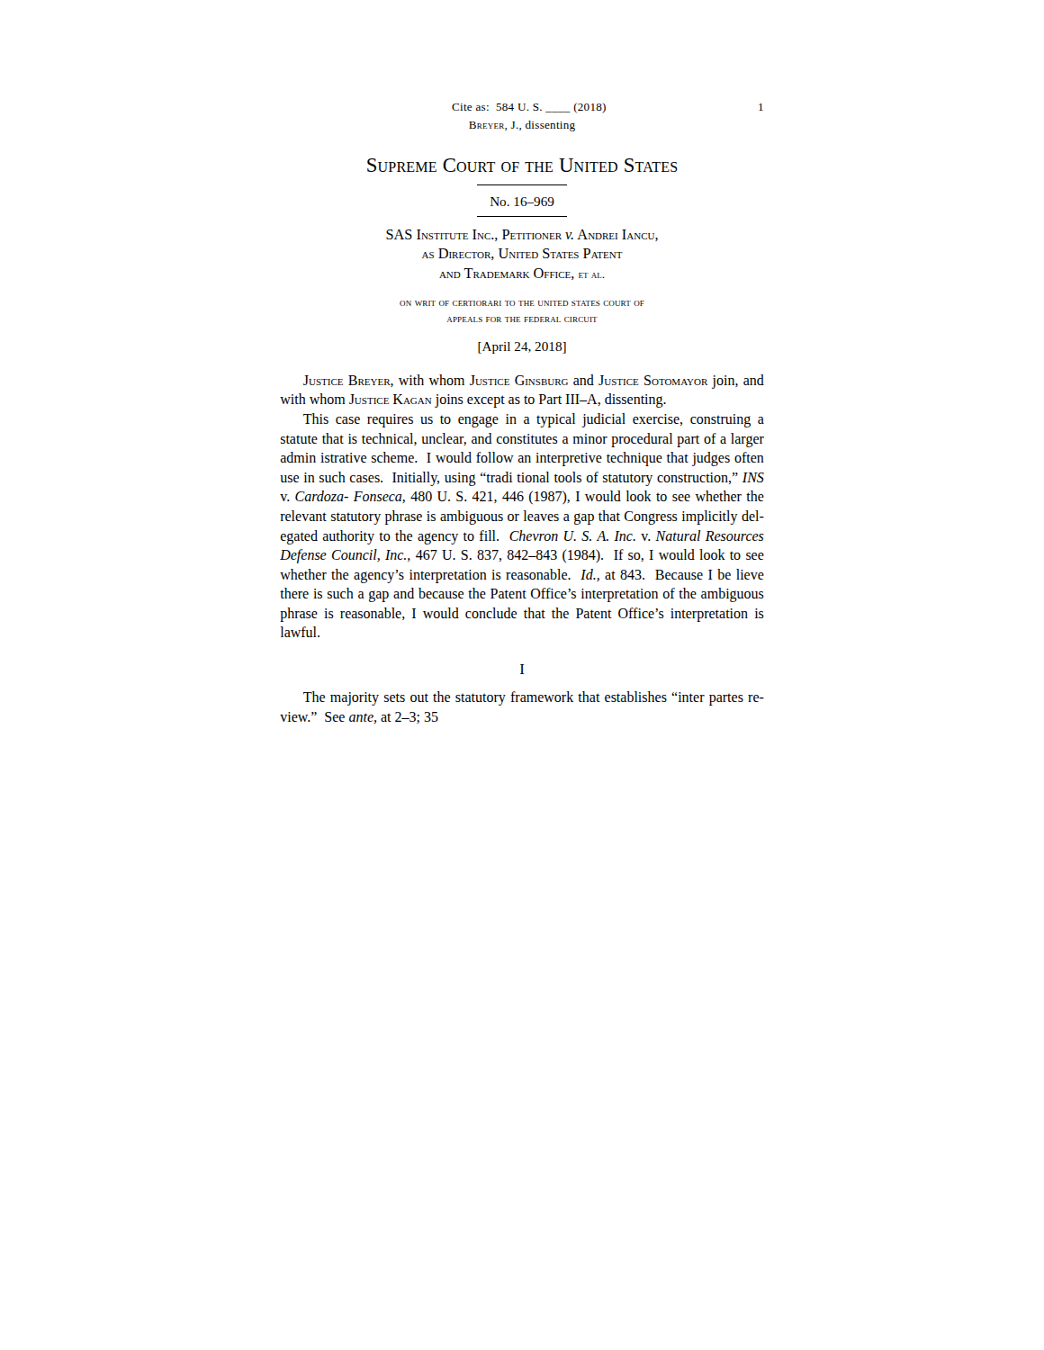1 Cite as: 584 U. S. ____ (2018) 1
Breyer, J., dissenting
Supreme Court of the United States
No. 16–969
SAS Institute Inc., Petitioner v. Andrei Iancu,
as Director, United States Patent
and Trademark Office, et al.
on writ of certiorari to the united states court of
appeals for the federal circuit
[April 24, 2018]
Justice Breyer, with whom Justice Ginsburg and Justice Sotomayor join, and with whom Justice Kagan joins except as to Part III–A, dissenting.
This case requires us to engage in a typical judicial exercise, construing a statute that is technical, unclear, and constitutes a minor procedural part of a larger admin­ istrative scheme. I would follow an interpretive technique that judges often use in such cases. Initially, using “tradi­ tional tools of statutory construction,” INS v. Cardoza- Fonseca, 480 U. S. 421, 446 (1987), I would look to see whether the relevant statutory phrase is ambiguous or leaves a gap that Congress implicitly delegated authority to the agency to fill. Chevron U. S. A. Inc. v. Natural Resources Defense Council, Inc., 467 U. S. 837, 842–843 (1984). If so, I would look to see whether the agency’s interpretation is reasonable. Id., at 843. Because I be­ lieve there is such a gap and because the Patent Office’s interpretation of the ambiguous phrase is reasonable, I would conclude that the Patent Office’s interpretation is lawful.
I
The majority sets out the statutory framework that establishes “inter partes review.” See ante, at 2–3; 35